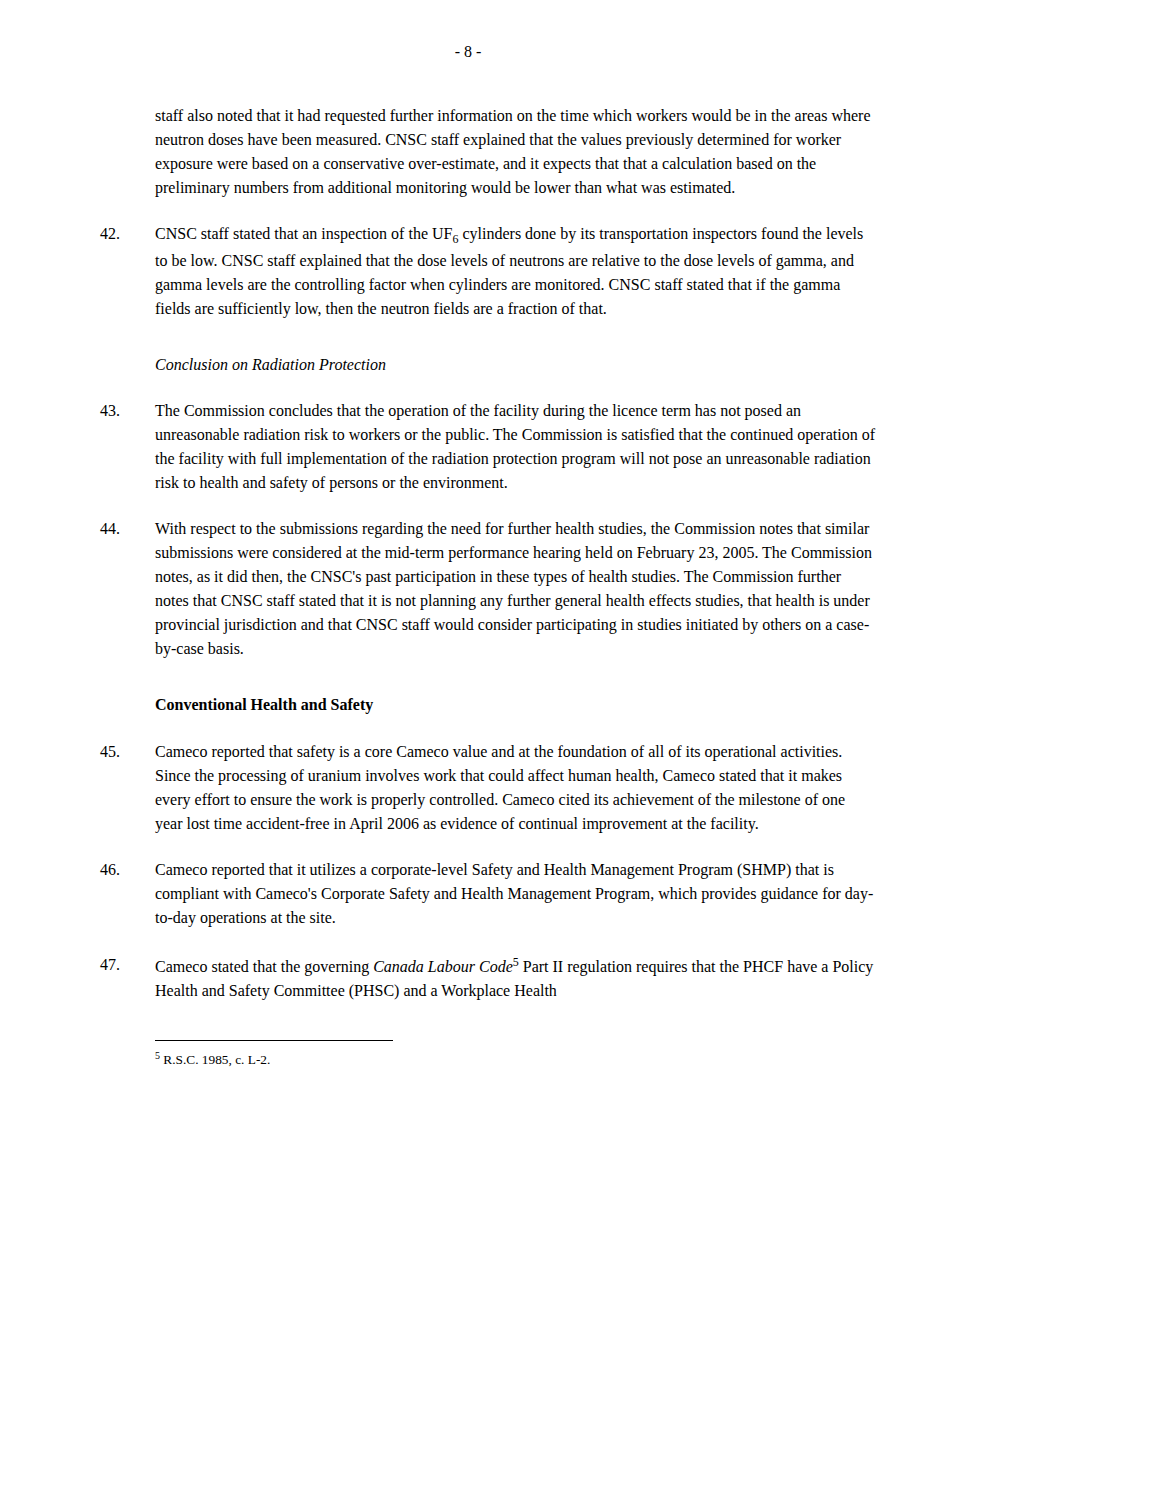- 8 -
staff also noted that it had requested further information on the time which workers would be in the areas where neutron doses have been measured. CNSC staff explained that the values previously determined for worker exposure were based on a conservative over-estimate, and it expects that that a calculation based on the preliminary numbers from additional monitoring would be lower than what was estimated.
42.
CNSC staff stated that an inspection of the UF6 cylinders done by its transportation inspectors found the levels to be low. CNSC staff explained that the dose levels of neutrons are relative to the dose levels of gamma, and gamma levels are the controlling factor when cylinders are monitored. CNSC staff stated that if the gamma fields are sufficiently low, then the neutron fields are a fraction of that.
Conclusion on Radiation Protection
43.
The Commission concludes that the operation of the facility during the licence term has not posed an unreasonable radiation risk to workers or the public. The Commission is satisfied that the continued operation of the facility with full implementation of the radiation protection program will not pose an unreasonable radiation risk to health and safety of persons or the environment.
44.
With respect to the submissions regarding the need for further health studies, the Commission notes that similar submissions were considered at the mid-term performance hearing held on February 23, 2005. The Commission notes, as it did then, the CNSC's past participation in these types of health studies. The Commission further notes that CNSC staff stated that it is not planning any further general health effects studies, that health is under provincial jurisdiction and that CNSC staff would consider participating in studies initiated by others on a case-by-case basis.
Conventional Health and Safety
45.
Cameco reported that safety is a core Cameco value and at the foundation of all of its operational activities. Since the processing of uranium involves work that could affect human health, Cameco stated that it makes every effort to ensure the work is properly controlled. Cameco cited its achievement of the milestone of one year lost time accident-free in April 2006 as evidence of continual improvement at the facility.
46.
Cameco reported that it utilizes a corporate-level Safety and Health Management Program (SHMP) that is compliant with Cameco's Corporate Safety and Health Management Program, which provides guidance for day-to-day operations at the site.
47.
Cameco stated that the governing Canada Labour Code5 Part II regulation requires that the PHCF have a Policy Health and Safety Committee (PHSC) and a Workplace Health
5 R.S.C. 1985, c. L-2.